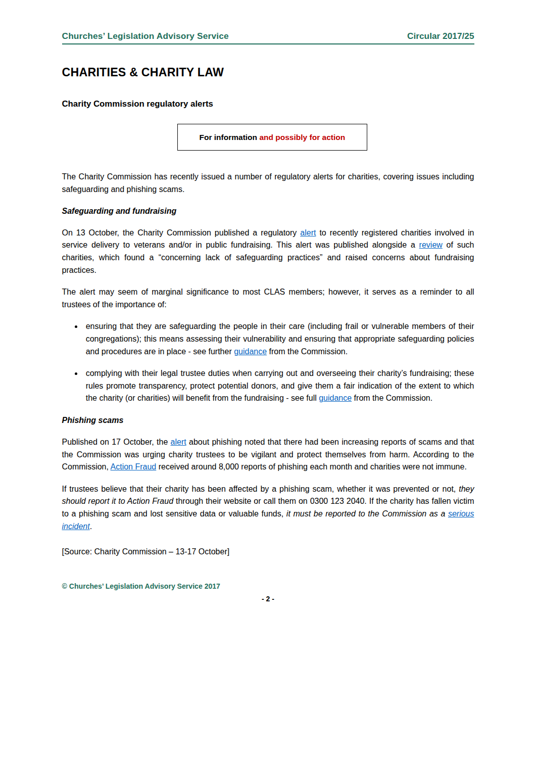Churches’ Legislation Advisory Service Circular 2017/25
CHARITIES & CHARITY LAW
Charity Commission regulatory alerts
For information and possibly for action
The Charity Commission has recently issued a number of regulatory alerts for charities, covering issues including safeguarding and phishing scams.
Safeguarding and fundraising
On 13 October, the Charity Commission published a regulatory alert to recently registered charities involved in service delivery to veterans and/or in public fundraising. This alert was published alongside a review of such charities, which found a “concerning lack of safeguarding practices” and raised concerns about fundraising practices.
The alert may seem of marginal significance to most CLAS members; however, it serves as a reminder to all trustees of the importance of:
ensuring that they are safeguarding the people in their care (including frail or vulnerable members of their congregations); this means assessing their vulnerability and ensuring that appropriate safeguarding policies and procedures are in place - see further guidance from the Commission.
complying with their legal trustee duties when carrying out and overseeing their charity’s fundraising; these rules promote transparency, protect potential donors, and give them a fair indication of the extent to which the charity (or charities) will benefit from the fundraising - see full guidance from the Commission.
Phishing scams
Published on 17 October, the alert about phishing noted that there had been increasing reports of scams and that the Commission was urging charity trustees to be vigilant and protect themselves from harm. According to the Commission, Action Fraud received around 8,000 reports of phishing each month and charities were not immune.
If trustees believe that their charity has been affected by a phishing scam, whether it was prevented or not, they should report it to Action Fraud through their website or call them on 0300 123 2040. If the charity has fallen victim to a phishing scam and lost sensitive data or valuable funds, it must be reported to the Commission as a serious incident.
[Source: Charity Commission – 13-17 October]
© Churches’ Legislation Advisory Service 2017
- 2 -